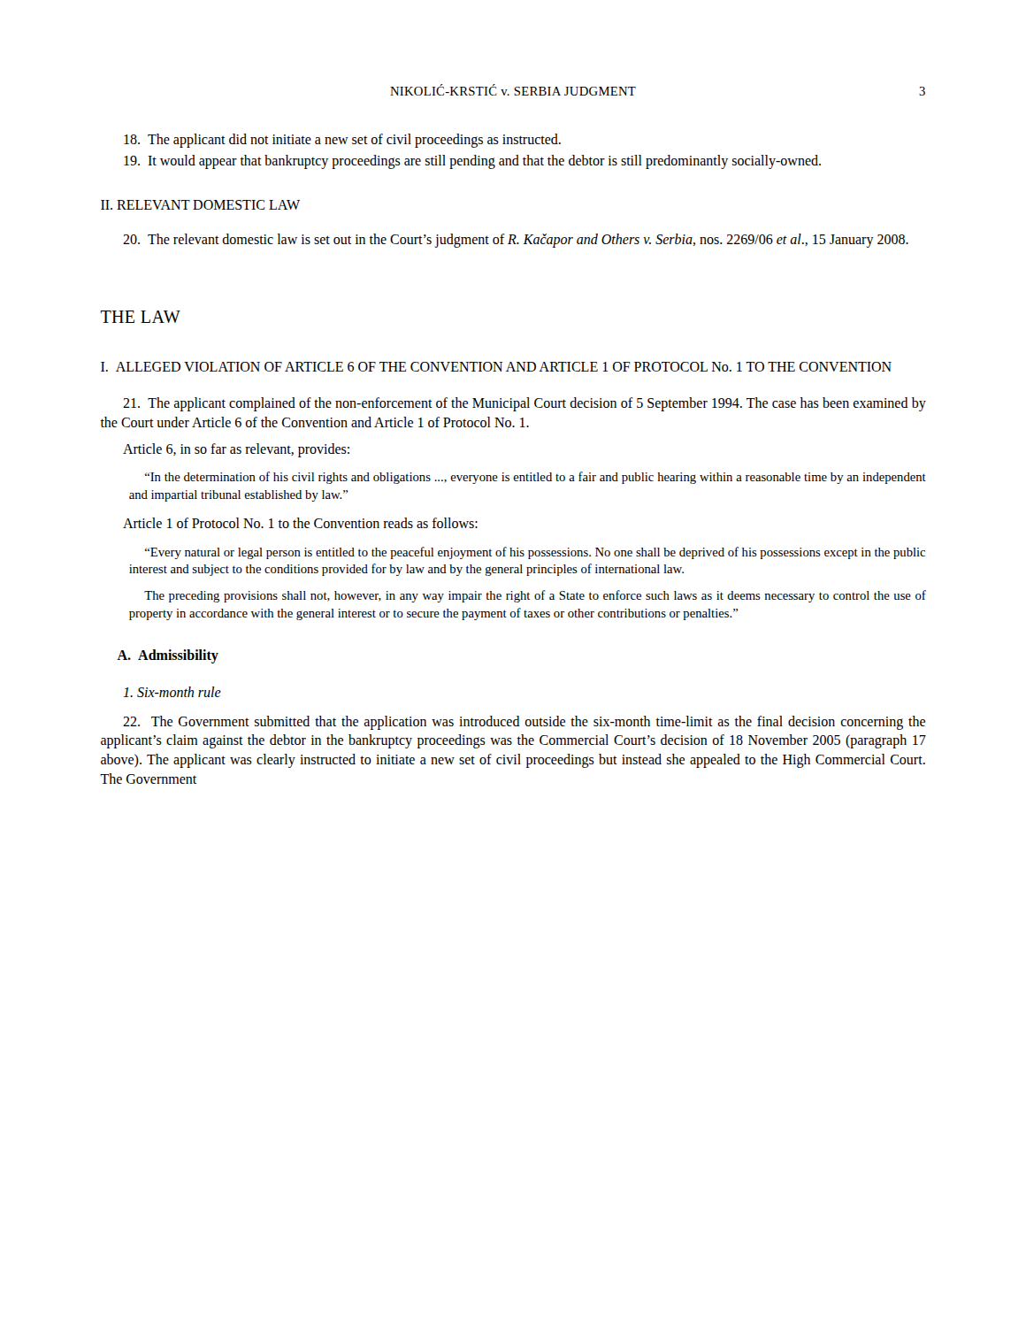NIKOLIĆ-KRSTIĆ v. SERBIA JUDGMENT 3
18. The applicant did not initiate a new set of civil proceedings as instructed.
19. It would appear that bankruptcy proceedings are still pending and that the debtor is still predominantly socially-owned.
II. RELEVANT DOMESTIC LAW
20. The relevant domestic law is set out in the Court’s judgment of R. Kačapor and Others v. Serbia, nos. 2269/06 et al., 15 January 2008.
THE LAW
I. ALLEGED VIOLATION OF ARTICLE 6 OF THE CONVENTION AND ARTICLE 1 OF PROTOCOL No. 1 TO THE CONVENTION
21. The applicant complained of the non-enforcement of the Municipal Court decision of 5 September 1994. The case has been examined by the Court under Article 6 of the Convention and Article 1 of Protocol No. 1.
Article 6, in so far as relevant, provides:
“In the determination of his civil rights and obligations ..., everyone is entitled to a fair and public hearing within a reasonable time by an independent and impartial tribunal established by law.”
Article 1 of Protocol No. 1 to the Convention reads as follows:
“Every natural or legal person is entitled to the peaceful enjoyment of his possessions. No one shall be deprived of his possessions except in the public interest and subject to the conditions provided for by law and by the general principles of international law.
The preceding provisions shall not, however, in any way impair the right of a State to enforce such laws as it deems necessary to control the use of property in accordance with the general interest or to secure the payment of taxes or other contributions or penalties.”
A. Admissibility
1. Six-month rule
22. The Government submitted that the application was introduced outside the six-month time-limit as the final decision concerning the applicant’s claim against the debtor in the bankruptcy proceedings was the Commercial Court’s decision of 18 November 2005 (paragraph 17 above). The applicant was clearly instructed to initiate a new set of civil proceedings but instead she appealed to the High Commercial Court. The Government